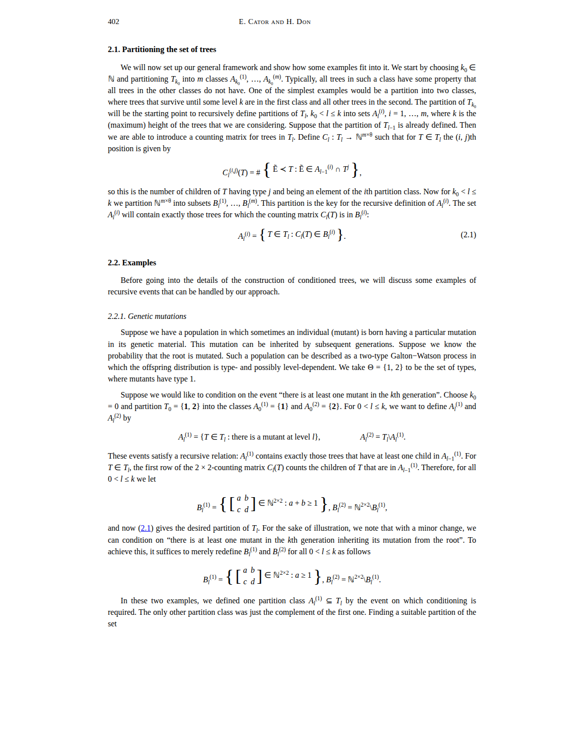402 E. Cator and H. Don
2.1. Partitioning the set of trees
We will now set up our general framework and show how some examples fit into it. We start by choosing k0 ∈ ℕ and partitioning Tk0 into m classes Ak0(1), …, Ak0(m). Typically, all trees in such a class have some property that all trees in the other classes do not have. One of the simplest examples would be a partition into two classes, where trees that survive until some level k are in the first class and all other trees in the second. The partition of Tk0 will be the starting point to recursively define partitions of Tl, k0 < l ≤ k into sets Al(i), i = 1, …, m, where k is the (maximum) height of the trees that we are considering. Suppose that the partition of Tl−1 is already defined. Then we are able to introduce a counting matrix for trees in Tl. Define Cl : Tl → ℕm×θ such that for T ∈ Tl the (i, j)th position is given by
Cl(i,j)(T) = # Ẽ ≺ T : Ẽ ∈ Al−1(i) ∩ Tj,
so this is the number of children of T having type j and being an element of the ith partition class. Now for k0 < l ≤ k we partition ℕm×θ into subsets Bl(1), …, Bl(m). This partition is the key for the recursive definition of Al(i). The set Al(i) will contain exactly those trees for which the counting matrix Cl(T) is in Bl(i):
Al(i) = T ∈ Tl : Cl(T) ∈ Bl(i). (2.1)
2.2. Examples
Before going into the details of the construction of conditioned trees, we will discuss some examples of recursive events that can be handled by our approach.
2.2.1. Genetic mutations
Suppose we have a population in which sometimes an individual (mutant) is born having a particular mutation in its genetic material. This mutation can be inherited by subsequent generations. Suppose we know the probability that the root is mutated. Such a population can be described as a two-type Galton−Watson process in which the offspring distribution is type- and possibly level-dependent. We take Θ = {1, 2} to be the set of types, where mutants have type 1.
Suppose we would like to condition on the event “there is at least one mutant in the kth generation”. Choose k0 = 0 and partition T0 = {1, 2} into the classes A0(1) = {1} and A0(2) = {2}. For 0 < l ≤ k, we want to define Al(1) and Al(2) by
Al(1) = {T ∈ Tl : there is a mutant at level l}, Al(2) = Tl\Al(1).
These events satisfy a recursive relation: Al(1) contains exactly those trees that have at least one child in Al−1(1). For T ∈ Tl, the first row of the 2 × 2-counting matrix Cl(T) counts the children of T that are in Al−1(1). Therefore, for all 0 < l ≤ k we let
Bl(1) = abcd ∈ ℕ2×2 : a + b ≥ 1 , Bl(2) = ℕ2×2\Bl(1),
and now (2.1) gives the desired partition of Tl. For the sake of illustration, we note that with a minor change, we can condition on “there is at least one mutant in the kth generation inheriting its mutation from the root”. To achieve this, it suffices to merely redefine Bl(1) and Bl(2) for all 0 < l ≤ k as follows
Bl(1) = abcd ∈ ℕ2×2 : a ≥ 1 , Bl(2) = ℕ2×2\Bl(1).
In these two examples, we defined one partition class Al(1) ⊆ Tl by the event on which conditioning is required. The only other partition class was just the complement of the first one. Finding a suitable partition of the set